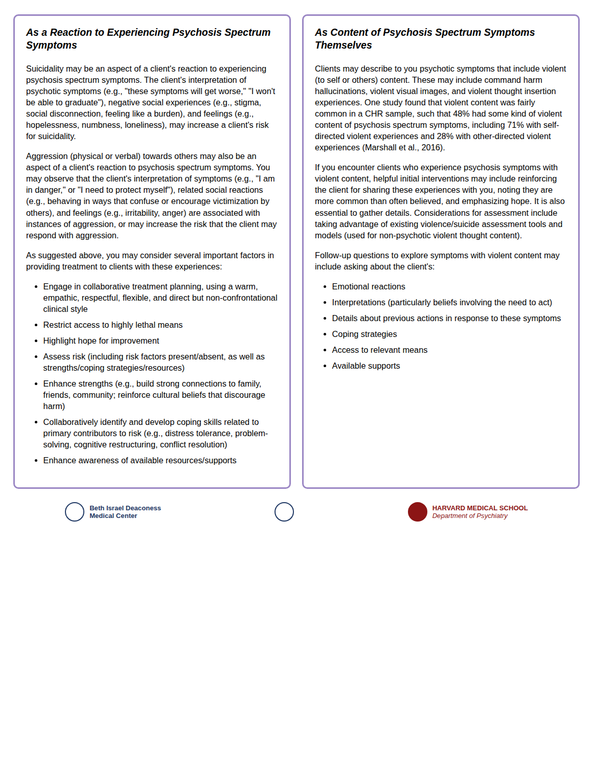As a Reaction to Experiencing Psychosis Spectrum Symptoms
Suicidality may be an aspect of a client's reaction to experiencing psychosis spectrum symptoms. The client's interpretation of psychotic symptoms (e.g., "these symptoms will get worse," "I won't be able to graduate"), negative social experiences (e.g., stigma, social disconnection, feeling like a burden), and feelings (e.g., hopelessness, numbness, loneliness), may increase a client's risk for suicidality.
Aggression (physical or verbal) towards others may also be an aspect of a client's reaction to psychosis spectrum symptoms. You may observe that the client's interpretation of symptoms (e.g., "I am in danger," or "I need to protect myself"), related social reactions (e.g., behaving in ways that confuse or encourage victimization by others), and feelings (e.g., irritability, anger) are associated with instances of aggression, or may increase the risk that the client may respond with aggression.
As suggested above, you may consider several important factors in providing treatment to clients with these experiences:
Engage in collaborative treatment planning, using a warm, empathic, respectful, flexible, and direct but non-confrontational clinical style
Restrict access to highly lethal means
Highlight hope for improvement
Assess risk (including risk factors present/absent, as well as strengths/coping strategies/resources)
Enhance strengths (e.g., build strong connections to family, friends, community; reinforce cultural beliefs that discourage harm)
Collaboratively identify and develop coping skills related to primary contributors to risk (e.g., distress tolerance, problem-solving, cognitive restructuring, conflict resolution)
Enhance awareness of available resources/supports
As Content of Psychosis Spectrum Symptoms Themselves
Clients may describe to you psychotic symptoms that include violent (to self or others) content. These may include command harm hallucinations, violent visual images, and violent thought insertion experiences. One study found that violent content was fairly common in a CHR sample, such that 48% had some kind of violent content of psychosis spectrum symptoms, including 71% with self-directed violent experiences and 28% with other-directed violent experiences (Marshall et al., 2016).
If you encounter clients who experience psychosis symptoms with violent content, helpful initial interventions may include reinforcing the client for sharing these experiences with you, noting they are more common than often believed, and emphasizing hope. It is also essential to gather details. Considerations for assessment include taking advantage of existing violence/suicide assessment tools and models (used for non-psychotic violent thought content).
Follow-up questions to explore symptoms with violent content may include asking about the client's:
Emotional reactions
Interpretations (particularly beliefs involving the need to act)
Details about previous actions in response to these symptoms
Coping strategies
Access to relevant means
Available supports
Beth Israel Deaconess
Medical Center
HARVARD MEDICAL SCHOOLDepartment of Psychiatry